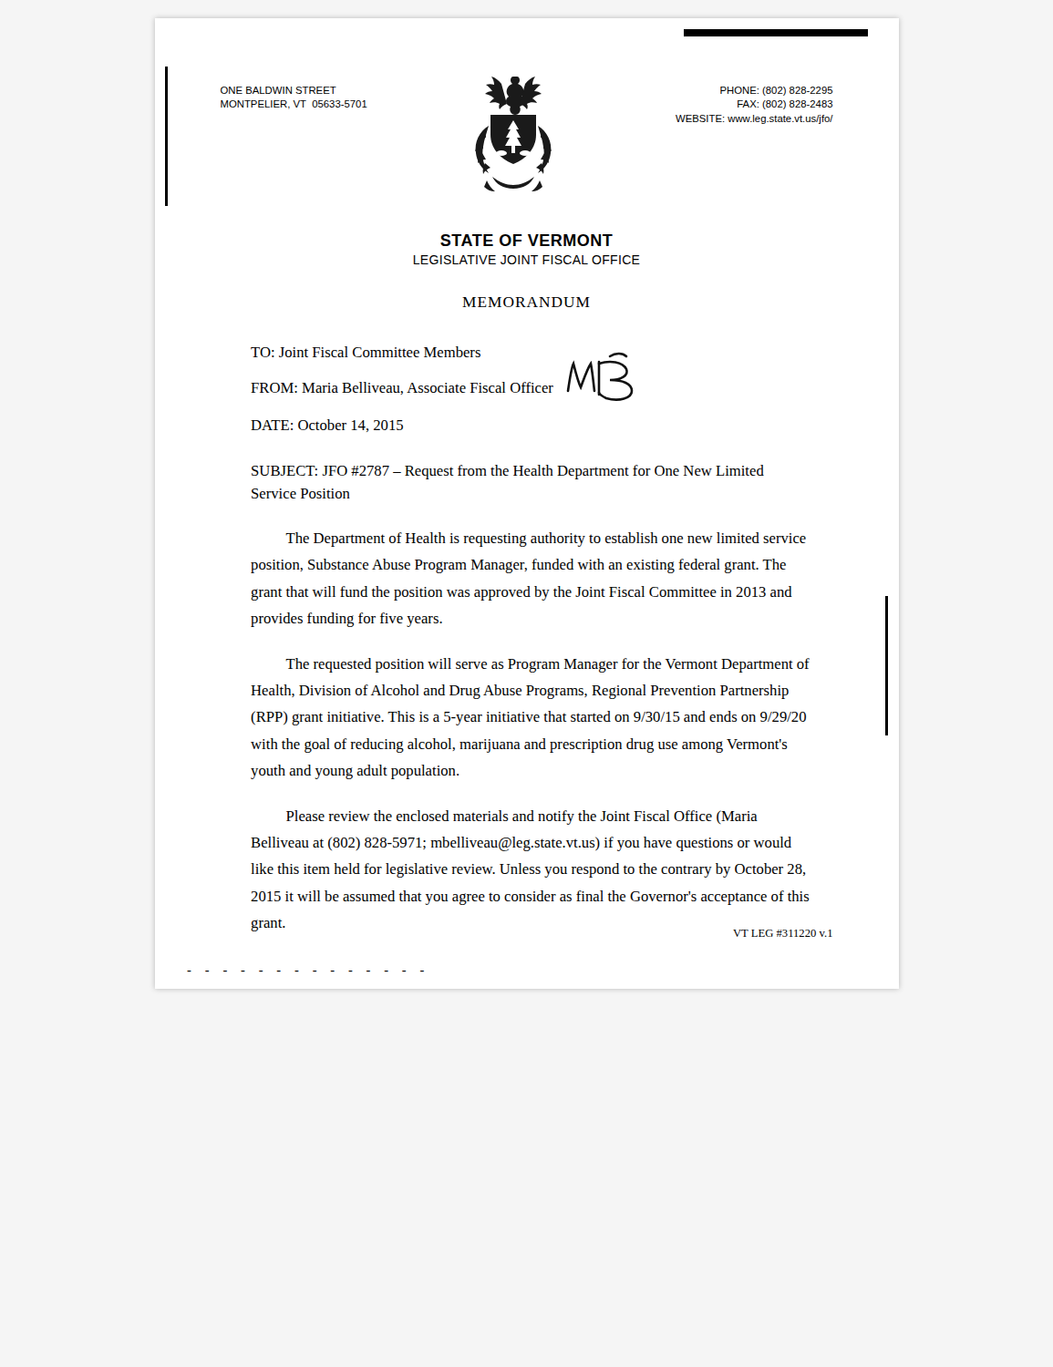ONE BALDWIN STREET
MONTPELIER, VT 05633-5701
PHONE: (802) 828-2295
FAX: (802) 828-2483
WEBSITE: www.leg.state.vt.us/jfo/
STATE OF VERMONT
LEGISLATIVE JOINT FISCAL OFFICE
MEMORANDUM
TO: Joint Fiscal Committee Members
FROM: Maria Belliveau, Associate Fiscal Officer
DATE: October 14, 2015
SUBJECT: JFO #2787 – Request from the Health Department for One New Limited Service Position
The Department of Health is requesting authority to establish one new limited service position, Substance Abuse Program Manager, funded with an existing federal grant. The grant that will fund the position was approved by the Joint Fiscal Committee in 2013 and provides funding for five years.
The requested position will serve as Program Manager for the Vermont Department of Health, Division of Alcohol and Drug Abuse Programs, Regional Prevention Partnership (RPP) grant initiative. This is a 5-year initiative that started on 9/30/15 and ends on 9/29/20 with the goal of reducing alcohol, marijuana and prescription drug use among Vermont's youth and young adult population.
Please review the enclosed materials and notify the Joint Fiscal Office (Maria Belliveau at (802) 828-5971; mbelliveau@leg.state.vt.us) if you have questions or would like this item held for legislative review. Unless you respond to the contrary by October 28, 2015 it will be assumed that you agree to consider as final the Governor's acceptance of this grant.
VT LEG #311220 v.1
- - - - - - - - - - - - - -